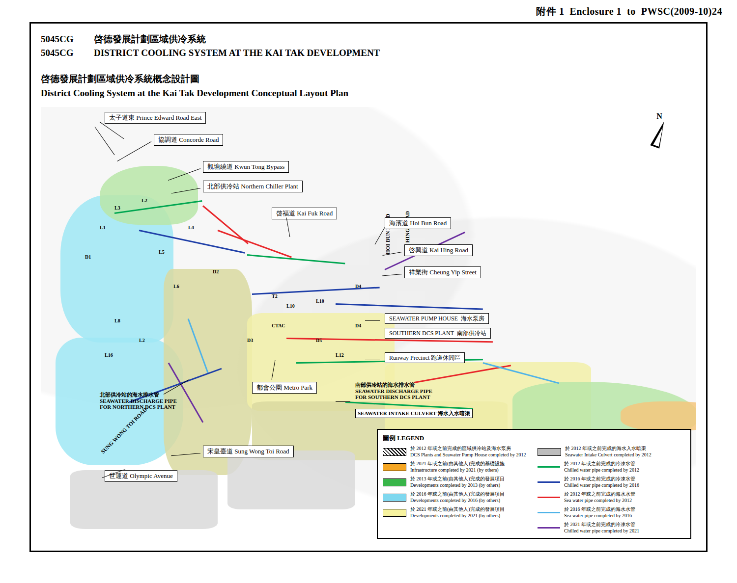附件 1 Enclosure 1 to PWSC(2009-10)24
5045CG 啓德發展計劃區域供冷系統
5045CG DISTRICT COOLING SYSTEM AT THE KAI TAK DEVELOPMENT
啓德發展計劃區域供冷系統概念設計圖
District Cooling System at the Kai Tak Development Conceptual Layout Plan
L3
L2
L1
L4
L5
L6
L8
L16
L2
D1
D2
D3
D5
L10
L10
T2
L12
D4
D4
T1
CTAC
HOI BUN ROAD
KAI HING ROAD
SUNG WONG TOI ROAD
太子道東 Prince Edward Road East
協調道 Concorde Road
觀塘繞道 Kwun Tong Bypass
北部供冷站 Northern Chiller Plant
啓福道 Kai Fuk Road
海濱道 Hoi Bun Road
啓興道 Kai Hing Road
祥業街 Cheung Yip Street
SEAWATER PUMP HOUSE 海水泵房
SOUTHERN DCS PLANT 南部供冷站
Runway Precinct 跑道休閒區
都會公園 Metro Park
北部供冷站的海水排水管
SEAWATER DISCHARGE PIPE
FOR NORTHERN DCS PLANT
南部供冷站的海水排水管
SEAWATER DISCHARGE PIPE
FOR SOUTHERN DCS PLANT
SEAWATER INTAKE CULVERT 海水入水暗渠
宋皇臺道 Sung Wong Toi Road
世運道 Olympic Avenue
N
圖例 LEGEND
於 2012 年或之前完成的區域供冷站及海水泵房 DCS Plants and Seawater Pump House completed by 2012
於 2012 年或之前完成的海水入水暗渠 Seawater Intake Culvert completed by 2012
於 2021 年或之前(由其他人)完成的基礎設施 Infrastructure completed by 2021 (by others)
於 2012 年或之前完成的冷凍水管 Chilled water pipe completed by 2012
於 2013 年或之前(由其他人)完成的發展項目 Developments completed by 2013 (by others)
於 2016 年或之前完成的冷凍水管 Chilled water pipe completed by 2016
於 2016 年或之前(由其他人)完成的發展項目 Developments completed by 2016 (by others)
於 2012 年或之前完成的海水水管 Sea water pipe completed by 2012
於 2021 年或之前(由其他人)完成的發展項目 Developments completed by 2021 (by others)
於 2016 年或之前完成的海水水管 Sea water pipe completed by 2016
於 2021 年或之前完成的冷凍水管 Chilled water pipe completed by 2021